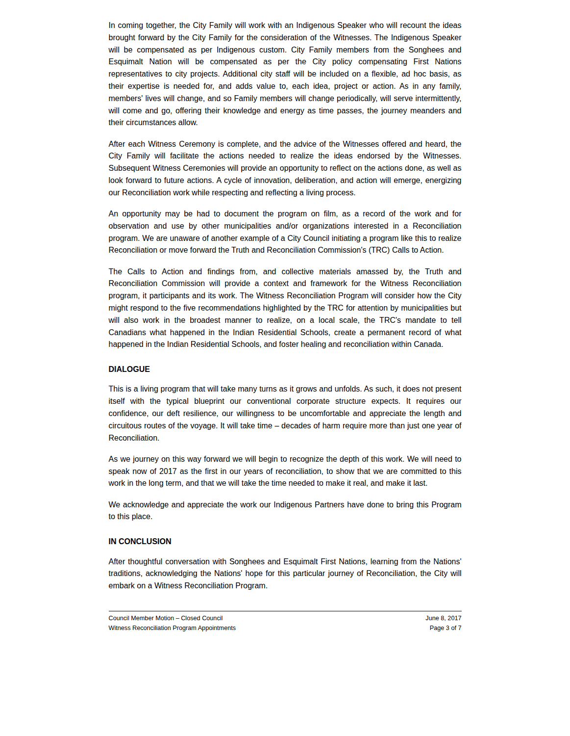In coming together, the City Family will work with an Indigenous Speaker who will recount the ideas brought forward by the City Family for the consideration of the Witnesses. The Indigenous Speaker will be compensated as per Indigenous custom. City Family members from the Songhees and Esquimalt Nation will be compensated as per the City policy compensating First Nations representatives to city projects. Additional city staff will be included on a flexible, ad hoc basis, as their expertise is needed for, and adds value to, each idea, project or action. As in any family, members' lives will change, and so Family members will change periodically, will serve intermittently, will come and go, offering their knowledge and energy as time passes, the journey meanders and their circumstances allow.
After each Witness Ceremony is complete, and the advice of the Witnesses offered and heard, the City Family will facilitate the actions needed to realize the ideas endorsed by the Witnesses. Subsequent Witness Ceremonies will provide an opportunity to reflect on the actions done, as well as look forward to future actions. A cycle of innovation, deliberation, and action will emerge, energizing our Reconciliation work while respecting and reflecting a living process.
An opportunity may be had to document the program on film, as a record of the work and for observation and use by other municipalities and/or organizations interested in a Reconciliation program. We are unaware of another example of a City Council initiating a program like this to realize Reconciliation or move forward the Truth and Reconciliation Commission's (TRC) Calls to Action.
The Calls to Action and findings from, and collective materials amassed by, the Truth and Reconciliation Commission will provide a context and framework for the Witness Reconciliation program, it participants and its work. The Witness Reconciliation Program will consider how the City might respond to the five recommendations highlighted by the TRC for attention by municipalities but will also work in the broadest manner to realize, on a local scale, the TRC's mandate to tell Canadians what happened in the Indian Residential Schools, create a permanent record of what happened in the Indian Residential Schools, and foster healing and reconciliation within Canada.
Dialogue
This is a living program that will take many turns as it grows and unfolds. As such, it does not present itself with the typical blueprint our conventional corporate structure expects. It requires our confidence, our deft resilience, our willingness to be uncomfortable and appreciate the length and circuitous routes of the voyage. It will take time – decades of harm require more than just one year of Reconciliation.
As we journey on this way forward we will begin to recognize the depth of this work. We will need to speak now of 2017 as the first in our years of reconciliation, to show that we are committed to this work in the long term, and that we will take the time needed to make it real, and make it last.
We acknowledge and appreciate the work our Indigenous Partners have done to bring this Program to this place.
In Conclusion
After thoughtful conversation with Songhees and Esquimalt First Nations, learning from the Nations' traditions, acknowledging the Nations' hope for this particular journey of Reconciliation, the City will embark on a Witness Reconciliation Program.
Council Member Motion – Closed Council
Witness Reconciliation Program Appointments
June 8, 2017
Page 3 of 7